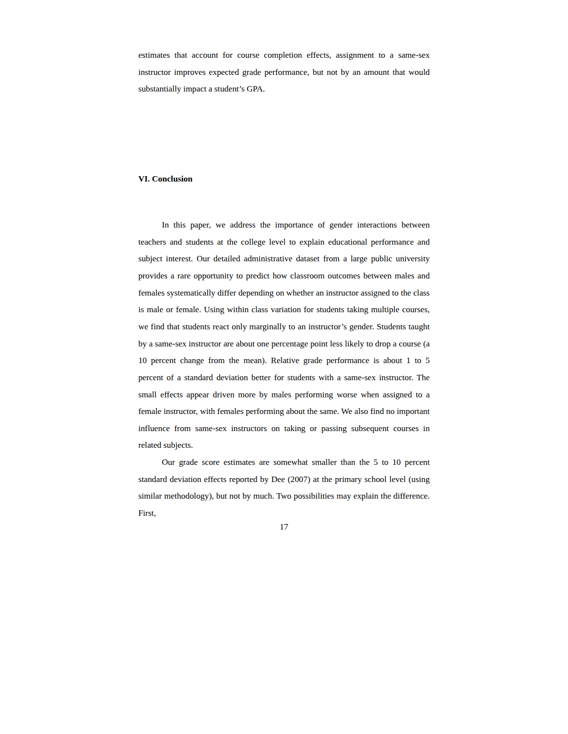estimates that account for course completion effects, assignment to a same-sex instructor improves expected grade performance, but not by an amount that would substantially impact a student’s GPA.
VI. Conclusion
In this paper, we address the importance of gender interactions between teachers and students at the college level to explain educational performance and subject interest. Our detailed administrative dataset from a large public university provides a rare opportunity to predict how classroom outcomes between males and females systematically differ depending on whether an instructor assigned to the class is male or female. Using within class variation for students taking multiple courses, we find that students react only marginally to an instructor’s gender. Students taught by a same-sex instructor are about one percentage point less likely to drop a course (a 10 percent change from the mean). Relative grade performance is about 1 to 5 percent of a standard deviation better for students with a same-sex instructor. The small effects appear driven more by males performing worse when assigned to a female instructor, with females performing about the same. We also find no important influence from same-sex instructors on taking or passing subsequent courses in related subjects.
Our grade score estimates are somewhat smaller than the 5 to 10 percent standard deviation effects reported by Dee (2007) at the primary school level (using similar methodology), but not by much. Two possibilities may explain the difference. First,
17